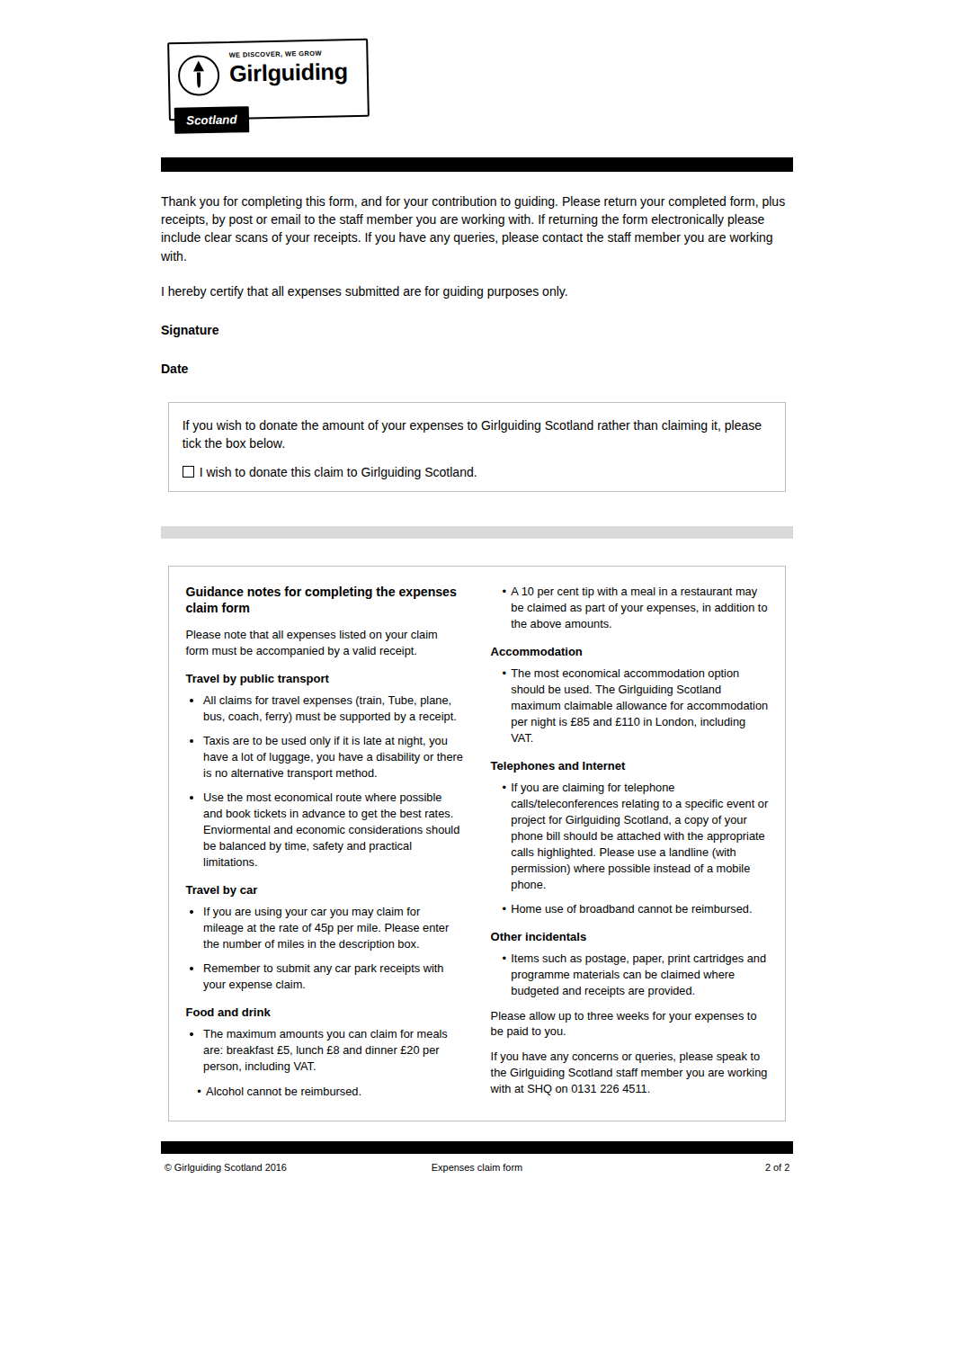We discover, we grow
Girlguiding
Scotland
Thank you for completing this form, and for your contribution to guiding. Please return your completed form, plus receipts, by post or email to the staff member you are working with. If returning the form electronically please include clear scans of your receipts. If you have any queries, please contact the staff member you are working with.
I hereby certify that all expenses submitted are for guiding purposes only.
Signature
Date
If you wish to donate the amount of your expenses to Girlguiding Scotland rather than claiming it, please tick the box below.
I wish to donate this claim to Girlguiding Scotland.
Guidance notes for completing the expenses claim form
Please note that all expenses listed on your claim form must be accompanied by a valid receipt.
Travel by public transport
All claims for travel expenses (train, Tube, plane, bus, coach, ferry) must be supported by a receipt.
Taxis are to be used only if it is late at night, you have a lot of luggage, you have a disability or there is no alternative transport method.
Use the most economical route where possible and book tickets in advance to get the best rates. Enviormental and economic considerations should be balanced by time, safety and practical limitations.
Travel by car
If you are using your car you may claim for mileage at the rate of 45p per mile. Please enter the number of miles in the description box.
Remember to submit any car park receipts with your expense claim.
Food and drink
The maximum amounts you can claim for meals are: breakfast £5, lunch £8 and dinner £20 per person, including VAT.
Alcohol cannot be reimbursed.
A 10 per cent tip with a meal in a restaurant may be claimed as part of your expenses, in addition to the above amounts.
Accommodation
The most economical accommodation option should be used. The Girlguiding Scotland maximum claimable allowance for accommodation per night is £85 and £110 in London, including VAT.
Telephones and Internet
If you are claiming for telephone calls/teleconferences relating to a specific event or project for Girlguiding Scotland, a copy of your phone bill should be attached with the appropriate calls highlighted. Please use a landline (with permission) where possible instead of a mobile phone.
Home use of broadband cannot be reimbursed.
Other incidentals
Items such as postage, paper, print cartridges and programme materials can be claimed where budgeted and receipts are provided.
Please allow up to three weeks for your expenses to be paid to you.
If you have any concerns or queries, please speak to the Girlguiding Scotland staff member you are working with at SHQ on 0131 226 4511.
© Girlguiding Scotland 2016
Expenses claim form
2 of 2